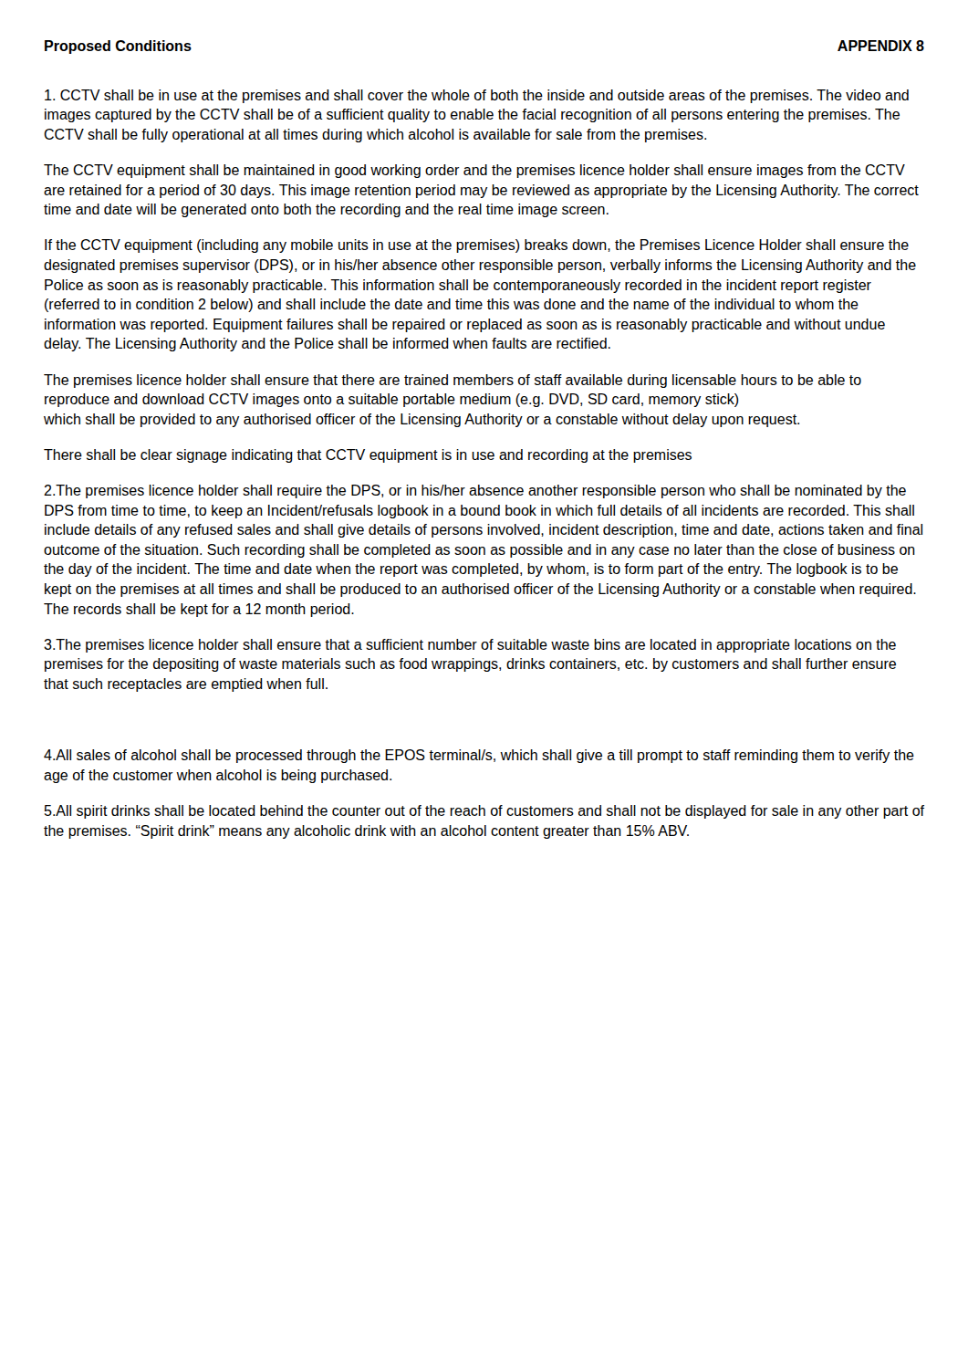Proposed Conditions APPENDIX 8
1. CCTV shall be in use at the premises and shall cover the whole of both the inside and outside areas of the premises. The video and images captured by the CCTV shall be of a sufficient quality to enable the facial recognition of all persons entering the premises. The CCTV shall be fully operational at all times during which alcohol is available for sale from the premises.
The CCTV equipment shall be maintained in good working order and the premises licence holder shall ensure images from the CCTV are retained for a period of 30 days. This image retention period may be reviewed as appropriate by the Licensing Authority. The correct time and date will be generated onto both the recording and the real time image screen.
If the CCTV equipment (including any mobile units in use at the premises) breaks down, the Premises Licence Holder shall ensure the designated premises supervisor (DPS), or in his/her absence other responsible person, verbally informs the Licensing Authority and the Police as soon as is reasonably practicable. This information shall be contemporaneously recorded in the incident report register (referred to in condition 2 below) and shall include the date and time this was done and the name of the individual to whom the information was reported. Equipment failures shall be repaired or replaced as soon as is reasonably practicable and without undue delay. The Licensing Authority and the Police shall be informed when faults are rectified.
The premises licence holder shall ensure that there are trained members of staff available during licensable hours to be able to reproduce and download CCTV images onto a suitable portable medium (e.g. DVD, SD card, memory stick)
which shall be provided to any authorised officer of the Licensing Authority or a constable without delay upon request.
There shall be clear signage indicating that CCTV equipment is in use and recording at the premises
2.The premises licence holder shall require the DPS, or in his/her absence another responsible person who shall be nominated by the DPS from time to time, to keep an Incident/refusals logbook in a bound book in which full details of all incidents are recorded. This shall include details of any refused sales and shall give details of persons involved, incident description, time and date, actions taken and final outcome of the situation. Such recording shall be completed as soon as possible and in any case no later than the close of business on the day of the incident. The time and date when the report was completed, by whom, is to form part of the entry. The logbook is to be kept on the premises at all times and shall be produced to an authorised officer of the Licensing Authority or a constable when required. The records shall be kept for a 12 month period.
3.The premises licence holder shall ensure that a sufficient number of suitable waste bins are located in appropriate locations on the premises for the depositing of waste materials such as food wrappings, drinks containers, etc. by customers and shall further ensure that such receptacles are emptied when full.
4.All sales of alcohol shall be processed through the EPOS terminal/s, which shall give a till prompt to staff reminding them to verify the age of the customer when alcohol is being purchased.
5.All spirit drinks shall be located behind the counter out of the reach of customers and shall not be displayed for sale in any other part of the premises. “Spirit drink” means any alcoholic drink with an alcohol content greater than 15% ABV.